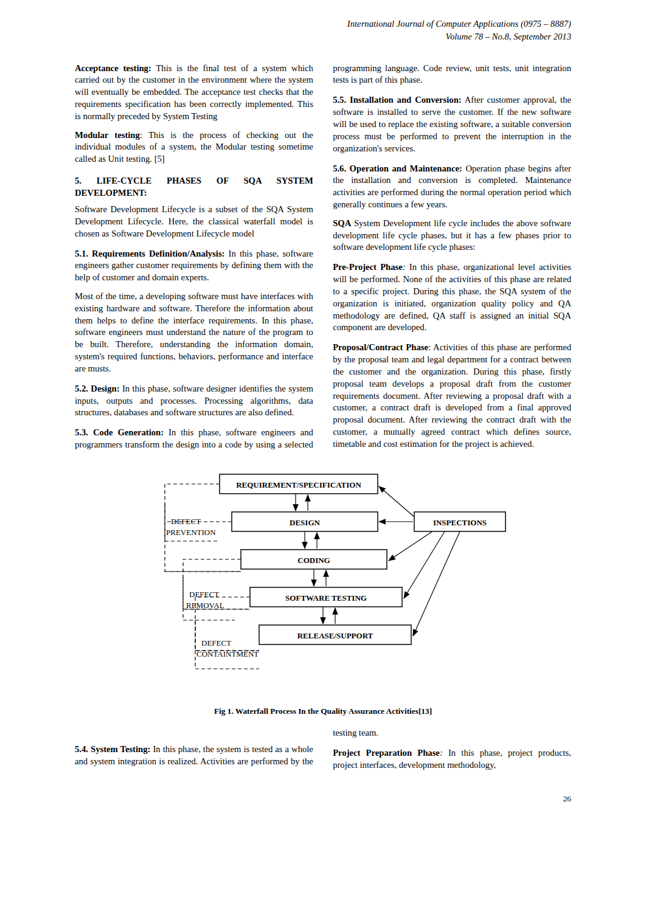International Journal of Computer Applications (0975 – 8887)
Volume 78 – No.8, September 2013
Acceptance testing: This is the final test of a system which carried out by the customer in the environment where the system will eventually be embedded. The acceptance test checks that the requirements specification has been correctly implemented. This is normally preceded by System Testing
Modular testing: This is the process of checking out the individual modules of a system, the Modular testing sometime called as Unit testing. [5]
5. LIFE-CYCLE PHASES OF SQA SYSTEM DEVELOPMENT:
Software Development Lifecycle is a subset of the SQA System Development Lifecycle. Here, the classical waterfall model is chosen as Software Development Lifecycle model
5.1. Requirements Definition/Analysis:
In this phase, software engineers gather customer requirements by defining them with the help of customer and domain experts.
Most of the time, a developing software must have interfaces with existing hardware and software. Therefore the information about them helps to define the interface requirements. In this phase, software engineers must understand the nature of the program to be built. Therefore, understanding the information domain, system's required functions, behaviors, performance and interface are musts.
5.2. Design:
In this phase, software designer identifies the system inputs, outputs and processes. Processing algorithms, data structures, databases and software structures are also defined.
5.3. Code Generation:
In this phase, software engineers and programmers transform the design into a code by using a selected programming language. Code review, unit tests, unit integration tests is part of this phase.
5.5. Installation and Conversion:
After customer approval, the software is installed to serve the customer. If the new software will be used to replace the existing software, a suitable conversion process must be performed to prevent the interruption in the organization's services.
5.6. Operation and Maintenance:
Operation phase begins after the installation and conversion is completed. Maintenance activities are performed during the normal operation period which generally continues a few years.
SQA System Development life cycle includes the above software development life cycle phases, but it has a few phases prior to software development life cycle phases:
Pre-Project Phase
: In this phase, organizational level activities will be performed. None of the activities of this phase are related to a specific project. During this phase, the SQA system of the organization is initiated, organization quality policy and QA methodology are defined, QA staff is assigned an initial SQA component are developed.
Proposal/Contract Phase
: Activities of this phase are performed by the proposal team and legal department for a contract between the customer and the organization. During this phase, firstly proposal team develops a proposal draft from the customer requirements document. After reviewing a proposal draft with a customer, a contract draft is developed from a final approved proposal document. After reviewing the contract draft with the customer, a mutually agreed contract which defines source, timetable and cost estimation for the project is achieved.
REQUIREMENT/SPECIFICATION DESIGN CODING SOFTWARE TESTING RELEASE/SUPPORT INSPECTIONS DEFECT PREVENTION DEFECT REMOVAL DEFECT CONTAINTMENT
Fig 1. Waterfall Process In the Quality Assurance Activities[13]
5.4. System Testing:
In this phase, the system is tested as a whole and system integration is realized. Activities are performed by the testing team.
Project Preparation Phase
: In this phase, project products, project interfaces, development methodology,
26